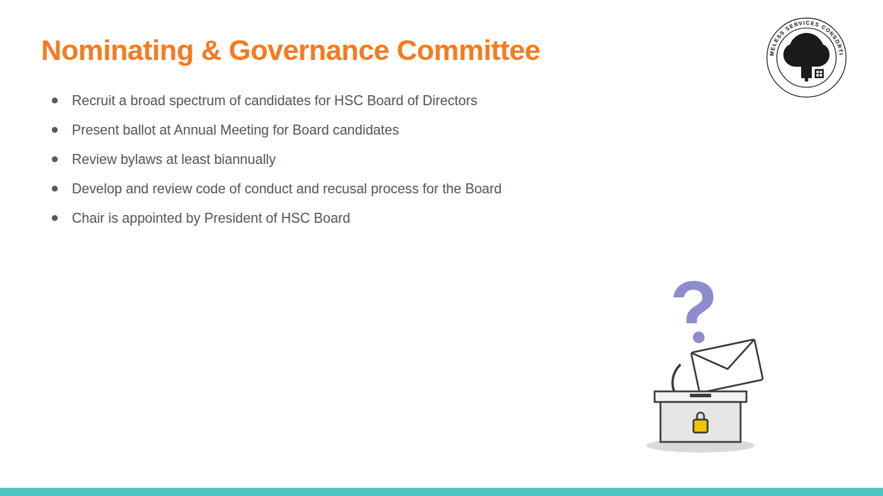HOMELESS SERVICES CONSORTIUM
Nominating & Governance Committee
Recruit a broad spectrum of candidates for HSC Board of Directors
Present ballot at Annual Meeting for Board candidates
Review bylaws at least biannually
Develop and review code of conduct and recusal process for the Board
Chair is appointed by President of HSC Board